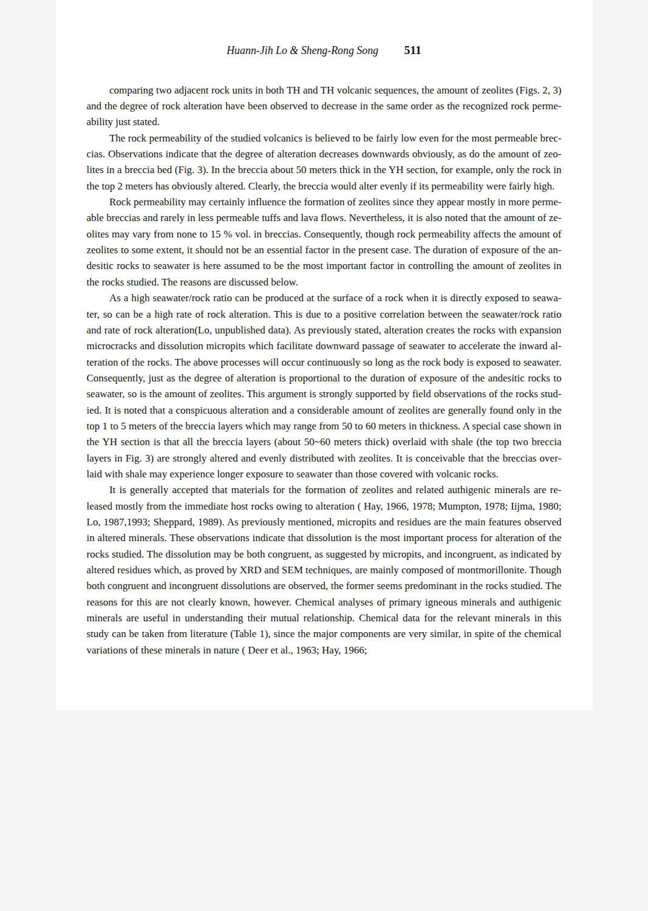Huann-Jih Lo & Sheng-Rong Song 511
comparing two adjacent rock units in both TH and TH volcanic sequences, the amount of zeolites (Figs. 2, 3) and the degree of rock alteration have been observed to decrease in the same order as the recognized rock permeability just stated.
The rock permeability of the studied volcanics is believed to be fairly low even for the most permeable breccias. Observations indicate that the degree of alteration decreases downwards obviously, as do the amount of zeolites in a breccia bed (Fig. 3). In the breccia about 50 meters thick in the YH section, for example, only the rock in the top 2 meters has obviously altered. Clearly, the breccia would alter evenly if its permeability were fairly high.
Rock permeability may certainly influence the formation of zeolites since they appear mostly in more permeable breccias and rarely in less permeable tuffs and lava flows. Nevertheless, it is also noted that the amount of zeolites may vary from none to 15 % vol. in breccias. Consequently, though rock permeability affects the amount of zeolites to some extent, it should not be an essential factor in the present case. The duration of exposure of the andesitic rocks to seawater is here assumed to be the most important factor in controlling the amount of zeolites in the rocks studied. The reasons are discussed below.
As a high seawater/rock ratio can be produced at the surface of a rock when it is directly exposed to seawater, so can be a high rate of rock alteration. This is due to a positive correlation between the seawater/rock ratio and rate of rock alteration(Lo, unpublished data). As previously stated, alteration creates the rocks with expansion microcracks and dissolution micropits which facilitate downward passage of seawater to accelerate the inward alteration of the rocks. The above processes will occur continuously so long as the rock body is exposed to seawater. Consequently, just as the degree of alteration is proportional to the duration of exposure of the andesitic rocks to seawater, so is the amount of zeolites. This argument is strongly supported by field observations of the rocks studied. It is noted that a conspicuous alteration and a considerable amount of zeolites are generally found only in the top 1 to 5 meters of the breccia layers which may range from 50 to 60 meters in thickness. A special case shown in the YH section is that all the breccia layers (about 50~60 meters thick) overlaid with shale (the top two breccia layers in Fig. 3) are strongly altered and evenly distributed with zeolites. It is conceivable that the breccias overlaid with shale may experience longer exposure to seawater than those covered with volcanic rocks.
It is generally accepted that materials for the formation of zeolites and related authigenic minerals are released mostly from the immediate host rocks owing to alteration ( Hay, 1966, 1978; Mumpton, 1978; Iijma, 1980; Lo, 1987,1993; Sheppard, 1989). As previously mentioned, micropits and residues are the main features observed in altered minerals. These observations indicate that dissolution is the most important process for alteration of the rocks studied. The dissolution may be both congruent, as suggested by micropits, and incongruent, as indicated by altered residues which, as proved by XRD and SEM techniques, are mainly composed of montmorillonite. Though both congruent and incongruent dissolutions are observed, the former seems predominant in the rocks studied. The reasons for this are not clearly known, however. Chemical analyses of primary igneous minerals and authigenic minerals are useful in understanding their mutual relationship. Chemical data for the relevant minerals in this study can be taken from literature (Table 1), since the major components are very similar, in spite of the chemical variations of these minerals in nature ( Deer et al., 1963; Hay, 1966;